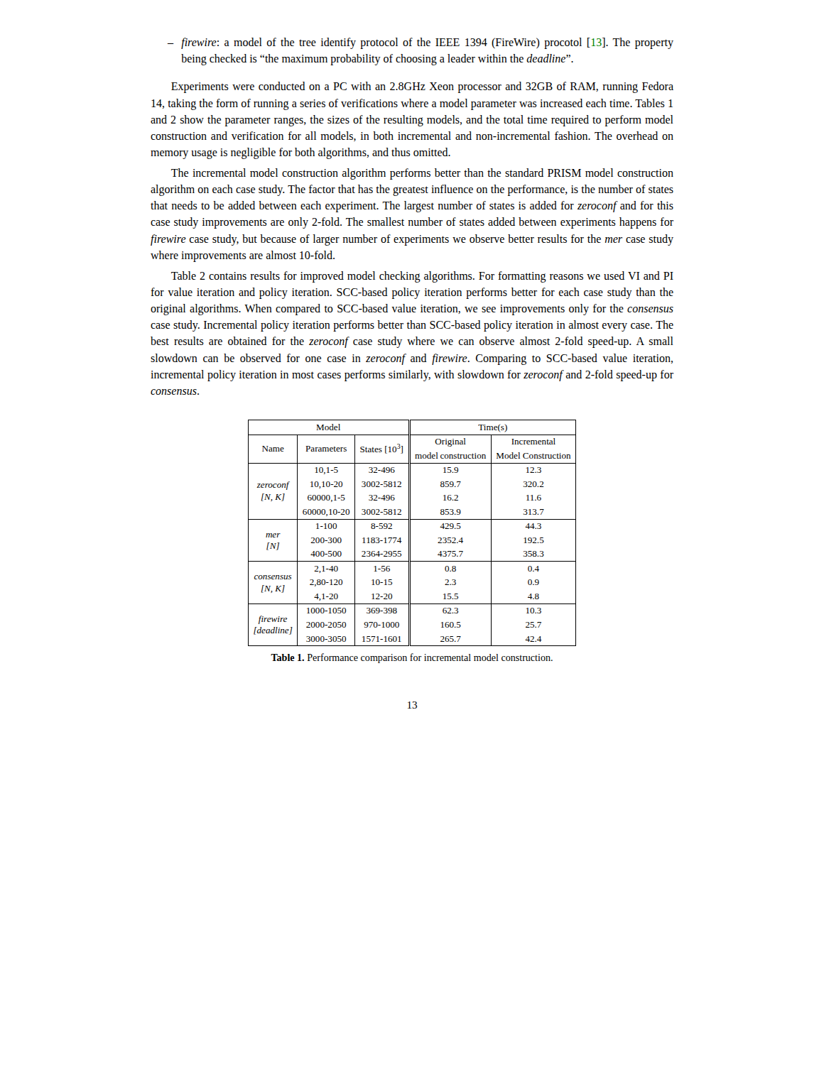firewire: a model of the tree identify protocol of the IEEE 1394 (FireWire) procotol [13]. The property being checked is “the maximum probability of choosing a leader within the deadline”.
Experiments were conducted on a PC with an 2.8GHz Xeon processor and 32GB of RAM, running Fedora 14, taking the form of running a series of verifications where a model parameter was increased each time. Tables 1 and 2 show the parameter ranges, the sizes of the resulting models, and the total time required to perform model construction and verification for all models, in both incremental and non-incremental fashion. The overhead on memory usage is negligible for both algorithms, and thus omitted.
The incremental model construction algorithm performs better than the standard PRISM model construction algorithm on each case study. The factor that has the greatest influence on the performance, is the number of states that needs to be added between each experiment. The largest number of states is added for zeroconf and for this case study improvements are only 2-fold. The smallest number of states added between experiments happens for firewire case study, but because of larger number of experiments we observe better results for the mer case study where improvements are almost 10-fold.
Table 2 contains results for improved model checking algorithms. For formatting reasons we used VI and PI for value iteration and policy iteration. SCC-based policy iteration performs better for each case study than the original algorithms. When compared to SCC-based value iteration, we see improvements only for the consensus case study. Incremental policy iteration performs better than SCC-based policy iteration in almost every case. The best results are obtained for the zeroconf case study where we can observe almost 2-fold speed-up. A small slowdown can be observed for one case in zeroconf and firewire. Comparing to SCC-based value iteration, incremental policy iteration in most cases performs similarly, with slowdown for zeroconf and 2-fold speed-up for consensus.
| Model | Time(s) |
| Name | Parameters | States [10 3 ] | Original | Incremental |
| model construction | Model Construction |
| zeroconf [N, K] | 10,1-5 | 32-496 | 15.9 | 12.3 |
| 10,10-20 | 3002-5812 | 859.7 | 320.2 |
| 60000,1-5 | 32-496 | 16.2 | 11.6 |
| 60000,10-20 | 3002-5812 | 853.9 | 313.7 |
| mer [N] | 1-100 | 8-592 | 429.5 | 44.3 |
| 200-300 | 1183-1774 | 2352.4 | 192.5 |
| 400-500 | 2364-2955 | 4375.7 | 358.3 |
| consensus [N, K] | 2,1-40 | 1-56 | 0.8 | 0.4 |
| 2,80-120 | 10-15 | 2.3 | 0.9 |
| 4,1-20 | 12-20 | 15.5 | 4.8 |
| firewire [deadline] | 1000-1050 | 369-398 | 62.3 | 10.3 |
| 2000-2050 | 970-1000 | 160.5 | 25.7 |
| 3000-3050 | 1571-1601 | 265.7 | 42.4 |
Table 1. Performance comparison for incremental model construction.
13